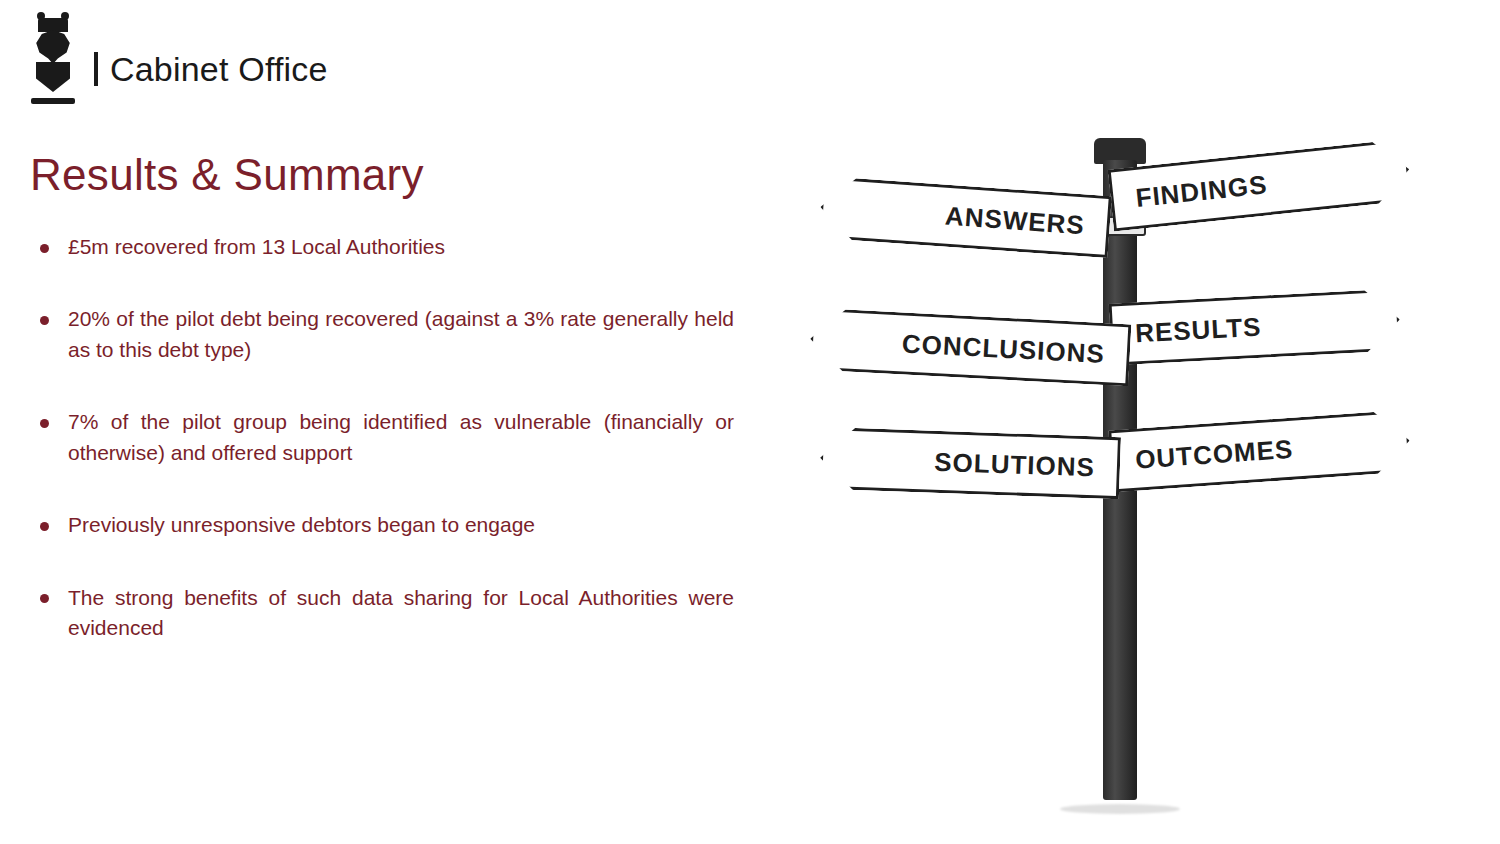Cabinet Office
Results & Summary
£5m recovered from 13 Local Authorities
20% of the pilot debt being recovered (against a 3% rate generally held as to this debt type)
7% of the pilot group being identified as vulnerable (financially or otherwise) and offered support
Previously unresponsive debtors began to engage
The strong benefits of such data sharing for Local Authorities were evidenced
FINDINGS
ANSWERS
RESULTS
CONCLUSIONS
OUTCOMES
SOLUTIONS